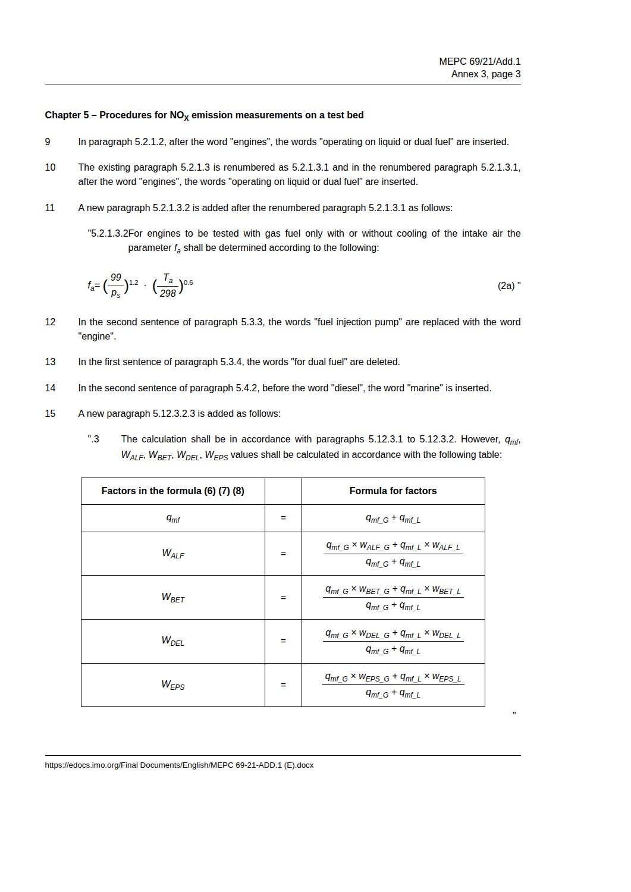MEPC 69/21/Add.1
Annex 3, page 3
Chapter 5 – Procedures for NOX emission measurements on a test bed
9
In paragraph 5.2.1.2, after the word "engines", the words "operating on liquid or dual fuel" are inserted.
10
The existing paragraph 5.2.1.3 is renumbered as 5.2.1.3.1 and in the renumbered paragraph 5.2.1.3.1, after the word "engines", the words "operating on liquid or dual fuel" are inserted.
11
A new paragraph 5.2.1.3.2 is added after the renumbered paragraph 5.2.1.3.1 as follows:
"5.2.1.3.2
For engines to be tested with gas fuel only with or without cooling of the intake air the parameter fa shall be determined according to the following:
fa= (99 ps) 1.2 · (Ta 298) 0.6
(2a) "
12
In the second sentence of paragraph 5.3.3, the words "fuel injection pump" are replaced with the word "engine".
13
In the first sentence of paragraph 5.3.4, the words "for dual fuel" are deleted.
14
In the second sentence of paragraph 5.4.2, before the word "diesel", the word "marine" is inserted.
15
A new paragraph 5.12.3.2.3 is added as follows:
".3
The calculation shall be in accordance with paragraphs 5.12.3.1 to 5.12.3.2. However, qmf, WALF, WBET, WDEL, WEPS values shall be calculated in accordance with the following table:
| Factors in the formula (6) (7) (8) | | Formula for factors |
| --- | --- | --- |
| q mf | = | q mf_G + q mf_L |
| W ALF | = | q mf_G × w ALF_G + q mf_L × w ALF_L q mf_G + q mf_L |
| W BET | = | q mf_G × w BET_G + q mf_L × w BET_L q mf_G + q mf_L |
| W DEL | = | q mf_G × w DEL_G + q mf_L × w DEL_L q mf_G + q mf_L |
| W EPS | = | q mf_G × w EPS_G + q mf_L × w EPS_L q mf_G + q mf_L |
"
https://edocs.imo.org/Final Documents/English/MEPC 69-21-ADD.1 (E).docx